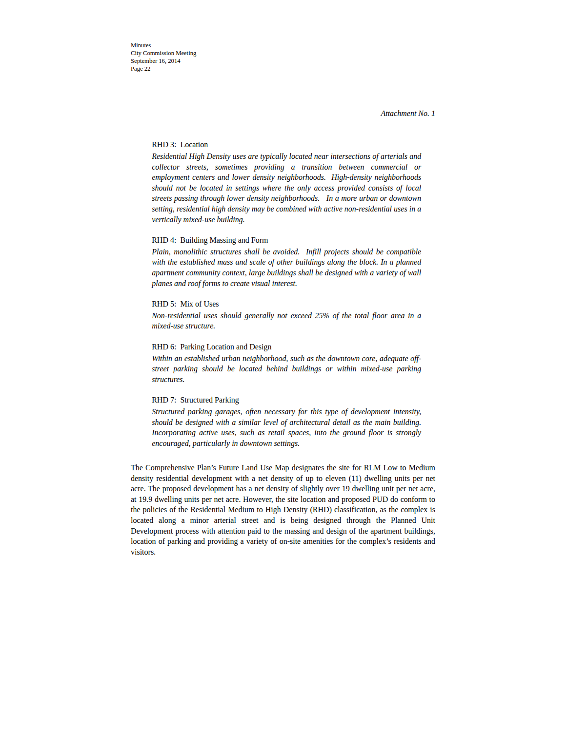Minutes
City Commission Meeting
September 16, 2014
Page 22
Attachment No. 1
RHD 3: Location
Residential High Density uses are typically located near intersections of arterials and collector streets, sometimes providing a transition between commercial or employment centers and lower density neighborhoods. High-density neighborhoods should not be located in settings where the only access provided consists of local streets passing through lower density neighborhoods. In a more urban or downtown setting, residential high density may be combined with active non-residential uses in a vertically mixed-use building.
RHD 4: Building Massing and Form
Plain, monolithic structures shall be avoided. Infill projects should be compatible with the established mass and scale of other buildings along the block. In a planned apartment community context, large buildings shall be designed with a variety of wall planes and roof forms to create visual interest.
RHD 5: Mix of Uses
Non-residential uses should generally not exceed 25% of the total floor area in a mixed-use structure.
RHD 6: Parking Location and Design
Within an established urban neighborhood, such as the downtown core, adequate off-street parking should be located behind buildings or within mixed-use parking structures.
RHD 7: Structured Parking
Structured parking garages, often necessary for this type of development intensity, should be designed with a similar level of architectural detail as the main building. Incorporating active uses, such as retail spaces, into the ground floor is strongly encouraged, particularly in downtown settings.
The Comprehensive Plan’s Future Land Use Map designates the site for RLM Low to Medium density residential development with a net density of up to eleven (11) dwelling units per net acre. The proposed development has a net density of slightly over 19 dwelling unit per net acre, at 19.9 dwelling units per net acre. However, the site location and proposed PUD do conform to the policies of the Residential Medium to High Density (RHD) classification, as the complex is located along a minor arterial street and is being designed through the Planned Unit Development process with attention paid to the massing and design of the apartment buildings, location of parking and providing a variety of on-site amenities for the complex’s residents and visitors.